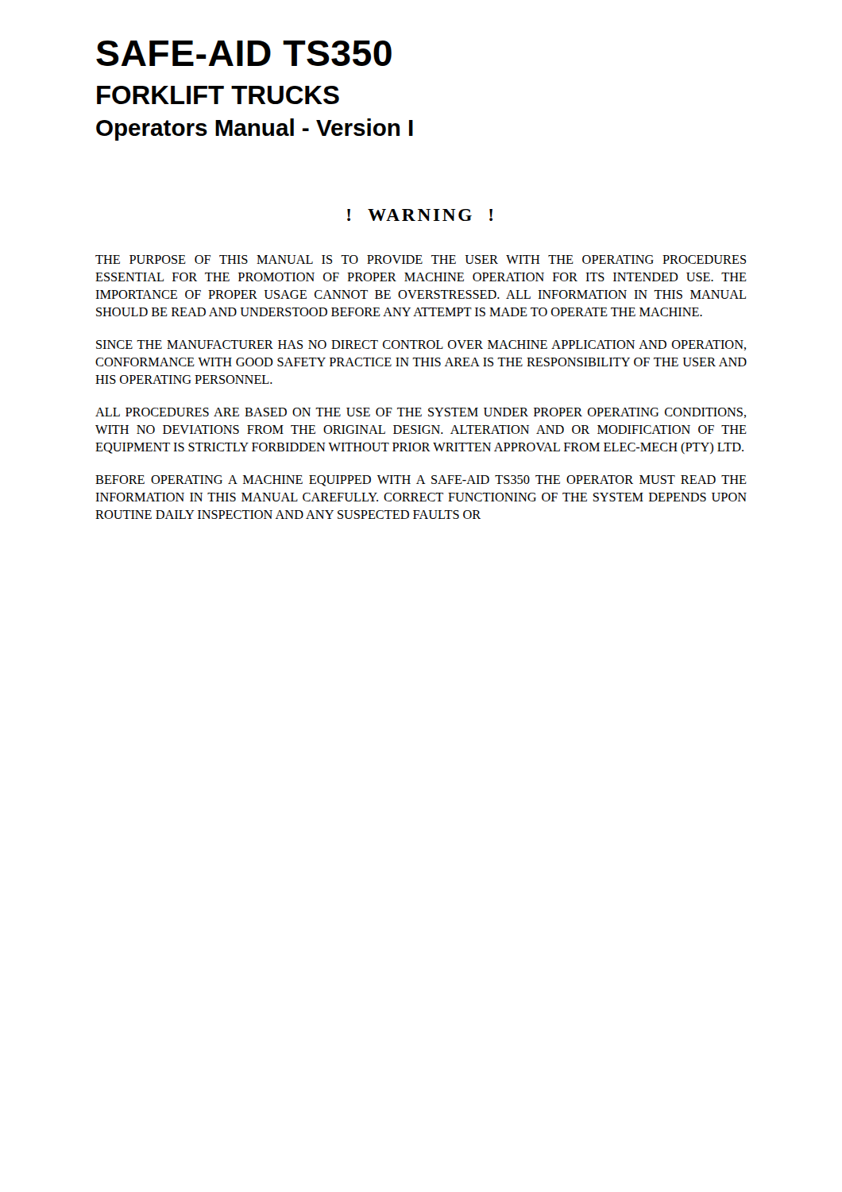SAFE-AID TS350
FORKLIFT TRUCKS
Operators Manual - Version I
! WARNING !
THE PURPOSE OF THIS MANUAL IS TO PROVIDE THE USER WITH THE OPERATING PROCEDURES ESSENTIAL FOR THE PROMOTION OF PROPER MACHINE OPERATION FOR ITS INTENDED USE. THE IMPORTANCE OF PROPER USAGE CANNOT BE OVERSTRESSED. ALL INFORMATION IN THIS MANUAL SHOULD BE READ AND UNDERSTOOD BEFORE ANY ATTEMPT IS MADE TO OPERATE THE MACHINE.
SINCE THE MANUFACTURER HAS NO DIRECT CONTROL OVER MACHINE APPLICATION AND OPERATION, CONFORMANCE WITH GOOD SAFETY PRACTICE IN THIS AREA IS THE RESPONSIBILITY OF THE USER AND HIS OPERATING PERSONNEL.
ALL PROCEDURES ARE BASED ON THE USE OF THE SYSTEM UNDER PROPER OPERATING CONDITIONS, WITH NO DEVIATIONS FROM THE ORIGINAL DESIGN. ALTERATION AND OR MODIFICATION OF THE EQUIPMENT IS STRICTLY FORBIDDEN WITHOUT PRIOR WRITTEN APPROVAL FROM ELEC-MECH (PTY) LTD.
BEFORE OPERATING A MACHINE EQUIPPED WITH A SAFE-AID TS350 THE OPERATOR MUST READ THE INFORMATION IN THIS MANUAL CAREFULLY. CORRECT FUNCTIONING OF THE SYSTEM DEPENDS UPON ROUTINE DAILY INSPECTION AND ANY SUSPECTED FAULTS OR